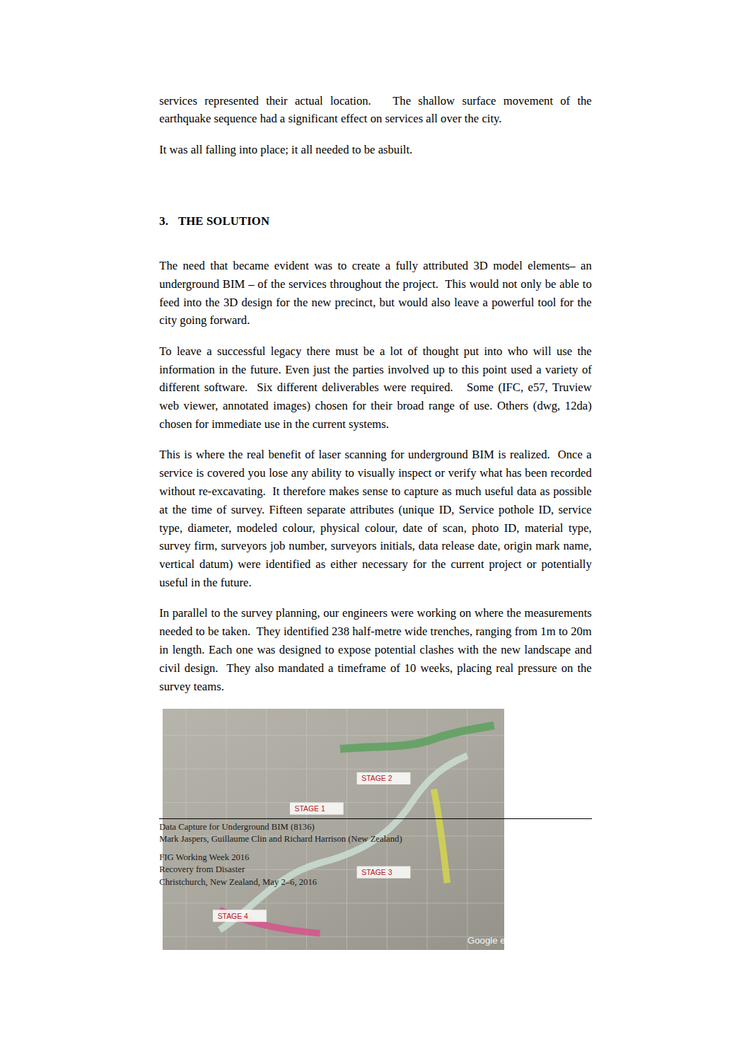services represented their actual location. The shallow surface movement of the earthquake sequence had a significant effect on services all over the city.
It was all falling into place; it all needed to be asbuilt.
3. THE SOLUTION
The need that became evident was to create a fully attributed 3D model elements– an underground BIM – of the services throughout the project. This would not only be able to feed into the 3D design for the new precinct, but would also leave a powerful tool for the city going forward.
To leave a successful legacy there must be a lot of thought put into who will use the information in the future. Even just the parties involved up to this point used a variety of different software. Six different deliverables were required. Some (IFC, e57, Truview web viewer, annotated images) chosen for their broad range of use. Others (dwg, 12da) chosen for immediate use in the current systems.
This is where the real benefit of laser scanning for underground BIM is realized. Once a service is covered you lose any ability to visually inspect or verify what has been recorded without re-excavating. It therefore makes sense to capture as much useful data as possible at the time of survey. Fifteen separate attributes (unique ID, Service pothole ID, service type, diameter, modeled colour, physical colour, date of scan, photo ID, material type, survey firm, surveyors job number, surveyors initials, data release date, origin mark name, vertical datum) were identified as either necessary for the current project or potentially useful in the future.
In parallel to the survey planning, our engineers were working on where the measurements needed to be taken. They identified 238 half-metre wide trenches, ranging from 1m to 20m in length. Each one was designed to expose potential clashes with the new landscape and civil design. They also mandated a timeframe of 10 weeks, placing real pressure on the survey teams.
Data Capture for Underground BIM (8136)
Mark Jaspers, Guillaume Clin and Richard Harrison (New Zealand)
FIG Working Week 2016
Recovery from Disaster
Christchurch, New Zealand, May 2–6, 2016